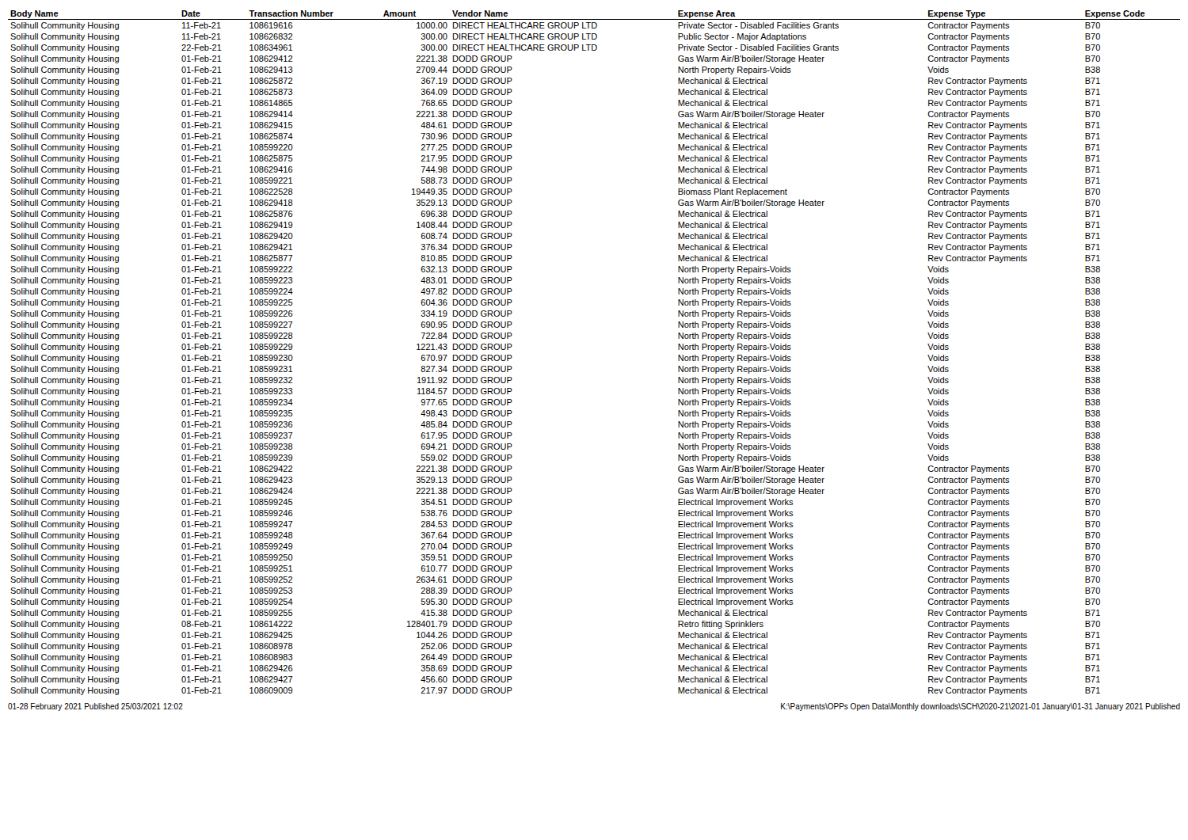| Body Name | Date | Transaction Number | Amount | Vendor Name | Expense Area | Expense Type | Expense Code |
| --- | --- | --- | --- | --- | --- | --- | --- |
| Solihull Community Housing | 11-Feb-21 | 108619616 | 1000.00 | DIRECT HEALTHCARE GROUP LTD | Private Sector - Disabled Facilities Grants | Contractor Payments | B70 |
| Solihull Community Housing | 11-Feb-21 | 108626832 | 300.00 | DIRECT HEALTHCARE GROUP LTD | Public Sector - Major Adaptations | Contractor Payments | B70 |
| Solihull Community Housing | 22-Feb-21 | 108634961 | 300.00 | DIRECT HEALTHCARE GROUP LTD | Private Sector - Disabled Facilities Grants | Contractor Payments | B70 |
| Solihull Community Housing | 01-Feb-21 | 108629412 | 2221.38 | DODD GROUP | Gas Warm Air/B'boiler/Storage Heater | Contractor Payments | B70 |
| Solihull Community Housing | 01-Feb-21 | 108629413 | 2709.44 | DODD GROUP | North Property Repairs-Voids | Voids | B38 |
| Solihull Community Housing | 01-Feb-21 | 108625872 | 367.19 | DODD GROUP | Mechanical & Electrical | Rev Contractor Payments | B71 |
| Solihull Community Housing | 01-Feb-21 | 108625873 | 364.09 | DODD GROUP | Mechanical & Electrical | Rev Contractor Payments | B71 |
| Solihull Community Housing | 01-Feb-21 | 108614865 | 768.65 | DODD GROUP | Mechanical & Electrical | Rev Contractor Payments | B71 |
| Solihull Community Housing | 01-Feb-21 | 108629414 | 2221.38 | DODD GROUP | Gas Warm Air/B'boiler/Storage Heater | Contractor Payments | B70 |
| Solihull Community Housing | 01-Feb-21 | 108629415 | 484.61 | DODD GROUP | Mechanical & Electrical | Rev Contractor Payments | B71 |
| Solihull Community Housing | 01-Feb-21 | 108625874 | 730.96 | DODD GROUP | Mechanical & Electrical | Rev Contractor Payments | B71 |
| Solihull Community Housing | 01-Feb-21 | 108599220 | 277.25 | DODD GROUP | Mechanical & Electrical | Rev Contractor Payments | B71 |
| Solihull Community Housing | 01-Feb-21 | 108625875 | 217.95 | DODD GROUP | Mechanical & Electrical | Rev Contractor Payments | B71 |
| Solihull Community Housing | 01-Feb-21 | 108629416 | 744.98 | DODD GROUP | Mechanical & Electrical | Rev Contractor Payments | B71 |
| Solihull Community Housing | 01-Feb-21 | 108599221 | 588.73 | DODD GROUP | Mechanical & Electrical | Rev Contractor Payments | B71 |
| Solihull Community Housing | 01-Feb-21 | 108622528 | 19449.35 | DODD GROUP | Biomass Plant Replacement | Contractor Payments | B70 |
| Solihull Community Housing | 01-Feb-21 | 108629418 | 3529.13 | DODD GROUP | Gas Warm Air/B'boiler/Storage Heater | Contractor Payments | B70 |
| Solihull Community Housing | 01-Feb-21 | 108625876 | 696.38 | DODD GROUP | Mechanical & Electrical | Rev Contractor Payments | B71 |
| Solihull Community Housing | 01-Feb-21 | 108629419 | 1408.44 | DODD GROUP | Mechanical & Electrical | Rev Contractor Payments | B71 |
| Solihull Community Housing | 01-Feb-21 | 108629420 | 608.74 | DODD GROUP | Mechanical & Electrical | Rev Contractor Payments | B71 |
| Solihull Community Housing | 01-Feb-21 | 108629421 | 376.34 | DODD GROUP | Mechanical & Electrical | Rev Contractor Payments | B71 |
| Solihull Community Housing | 01-Feb-21 | 108625877 | 810.85 | DODD GROUP | Mechanical & Electrical | Rev Contractor Payments | B71 |
| Solihull Community Housing | 01-Feb-21 | 108599222 | 632.13 | DODD GROUP | North Property Repairs-Voids | Voids | B38 |
| Solihull Community Housing | 01-Feb-21 | 108599223 | 483.01 | DODD GROUP | North Property Repairs-Voids | Voids | B38 |
| Solihull Community Housing | 01-Feb-21 | 108599224 | 497.82 | DODD GROUP | North Property Repairs-Voids | Voids | B38 |
| Solihull Community Housing | 01-Feb-21 | 108599225 | 604.36 | DODD GROUP | North Property Repairs-Voids | Voids | B38 |
| Solihull Community Housing | 01-Feb-21 | 108599226 | 334.19 | DODD GROUP | North Property Repairs-Voids | Voids | B38 |
| Solihull Community Housing | 01-Feb-21 | 108599227 | 690.95 | DODD GROUP | North Property Repairs-Voids | Voids | B38 |
| Solihull Community Housing | 01-Feb-21 | 108599228 | 722.84 | DODD GROUP | North Property Repairs-Voids | Voids | B38 |
| Solihull Community Housing | 01-Feb-21 | 108599229 | 1221.43 | DODD GROUP | North Property Repairs-Voids | Voids | B38 |
| Solihull Community Housing | 01-Feb-21 | 108599230 | 670.97 | DODD GROUP | North Property Repairs-Voids | Voids | B38 |
| Solihull Community Housing | 01-Feb-21 | 108599231 | 827.34 | DODD GROUP | North Property Repairs-Voids | Voids | B38 |
| Solihull Community Housing | 01-Feb-21 | 108599232 | 1911.92 | DODD GROUP | North Property Repairs-Voids | Voids | B38 |
| Solihull Community Housing | 01-Feb-21 | 108599233 | 1184.57 | DODD GROUP | North Property Repairs-Voids | Voids | B38 |
| Solihull Community Housing | 01-Feb-21 | 108599234 | 977.65 | DODD GROUP | North Property Repairs-Voids | Voids | B38 |
| Solihull Community Housing | 01-Feb-21 | 108599235 | 498.43 | DODD GROUP | North Property Repairs-Voids | Voids | B38 |
| Solihull Community Housing | 01-Feb-21 | 108599236 | 485.84 | DODD GROUP | North Property Repairs-Voids | Voids | B38 |
| Solihull Community Housing | 01-Feb-21 | 108599237 | 617.95 | DODD GROUP | North Property Repairs-Voids | Voids | B38 |
| Solihull Community Housing | 01-Feb-21 | 108599238 | 694.21 | DODD GROUP | North Property Repairs-Voids | Voids | B38 |
| Solihull Community Housing | 01-Feb-21 | 108599239 | 559.02 | DODD GROUP | North Property Repairs-Voids | Voids | B38 |
| Solihull Community Housing | 01-Feb-21 | 108629422 | 2221.38 | DODD GROUP | Gas Warm Air/B'boiler/Storage Heater | Contractor Payments | B70 |
| Solihull Community Housing | 01-Feb-21 | 108629423 | 3529.13 | DODD GROUP | Gas Warm Air/B'boiler/Storage Heater | Contractor Payments | B70 |
| Solihull Community Housing | 01-Feb-21 | 108629424 | 2221.38 | DODD GROUP | Gas Warm Air/B'boiler/Storage Heater | Contractor Payments | B70 |
| Solihull Community Housing | 01-Feb-21 | 108599245 | 354.51 | DODD GROUP | Electrical Improvement Works | Contractor Payments | B70 |
| Solihull Community Housing | 01-Feb-21 | 108599246 | 538.76 | DODD GROUP | Electrical Improvement Works | Contractor Payments | B70 |
| Solihull Community Housing | 01-Feb-21 | 108599247 | 284.53 | DODD GROUP | Electrical Improvement Works | Contractor Payments | B70 |
| Solihull Community Housing | 01-Feb-21 | 108599248 | 367.64 | DODD GROUP | Electrical Improvement Works | Contractor Payments | B70 |
| Solihull Community Housing | 01-Feb-21 | 108599249 | 270.04 | DODD GROUP | Electrical Improvement Works | Contractor Payments | B70 |
| Solihull Community Housing | 01-Feb-21 | 108599250 | 359.51 | DODD GROUP | Electrical Improvement Works | Contractor Payments | B70 |
| Solihull Community Housing | 01-Feb-21 | 108599251 | 610.77 | DODD GROUP | Electrical Improvement Works | Contractor Payments | B70 |
| Solihull Community Housing | 01-Feb-21 | 108599252 | 2634.61 | DODD GROUP | Electrical Improvement Works | Contractor Payments | B70 |
| Solihull Community Housing | 01-Feb-21 | 108599253 | 288.39 | DODD GROUP | Electrical Improvement Works | Contractor Payments | B70 |
| Solihull Community Housing | 01-Feb-21 | 108599254 | 595.30 | DODD GROUP | Electrical Improvement Works | Contractor Payments | B70 |
| Solihull Community Housing | 01-Feb-21 | 108599255 | 415.38 | DODD GROUP | Mechanical & Electrical | Rev Contractor Payments | B71 |
| Solihull Community Housing | 08-Feb-21 | 108614222 | 128401.79 | DODD GROUP | Retro fitting Sprinklers | Contractor Payments | B70 |
| Solihull Community Housing | 01-Feb-21 | 108629425 | 1044.26 | DODD GROUP | Mechanical & Electrical | Rev Contractor Payments | B71 |
| Solihull Community Housing | 01-Feb-21 | 108608978 | 252.06 | DODD GROUP | Mechanical & Electrical | Rev Contractor Payments | B71 |
| Solihull Community Housing | 01-Feb-21 | 108608983 | 264.49 | DODD GROUP | Mechanical & Electrical | Rev Contractor Payments | B71 |
| Solihull Community Housing | 01-Feb-21 | 108629426 | 358.69 | DODD GROUP | Mechanical & Electrical | Rev Contractor Payments | B71 |
| Solihull Community Housing | 01-Feb-21 | 108629427 | 456.60 | DODD GROUP | Mechanical & Electrical | Rev Contractor Payments | B71 |
| Solihull Community Housing | 01-Feb-21 | 108609009 | 217.97 | DODD GROUP | Mechanical & Electrical | Rev Contractor Payments | B71 |
01-28 February 2021 Published 25/03/2021 12:02 K:\Payments\OPPs Open Data\Monthly downloads\SCH\2020-21\2021-01 January\01-31 January 2021 Published